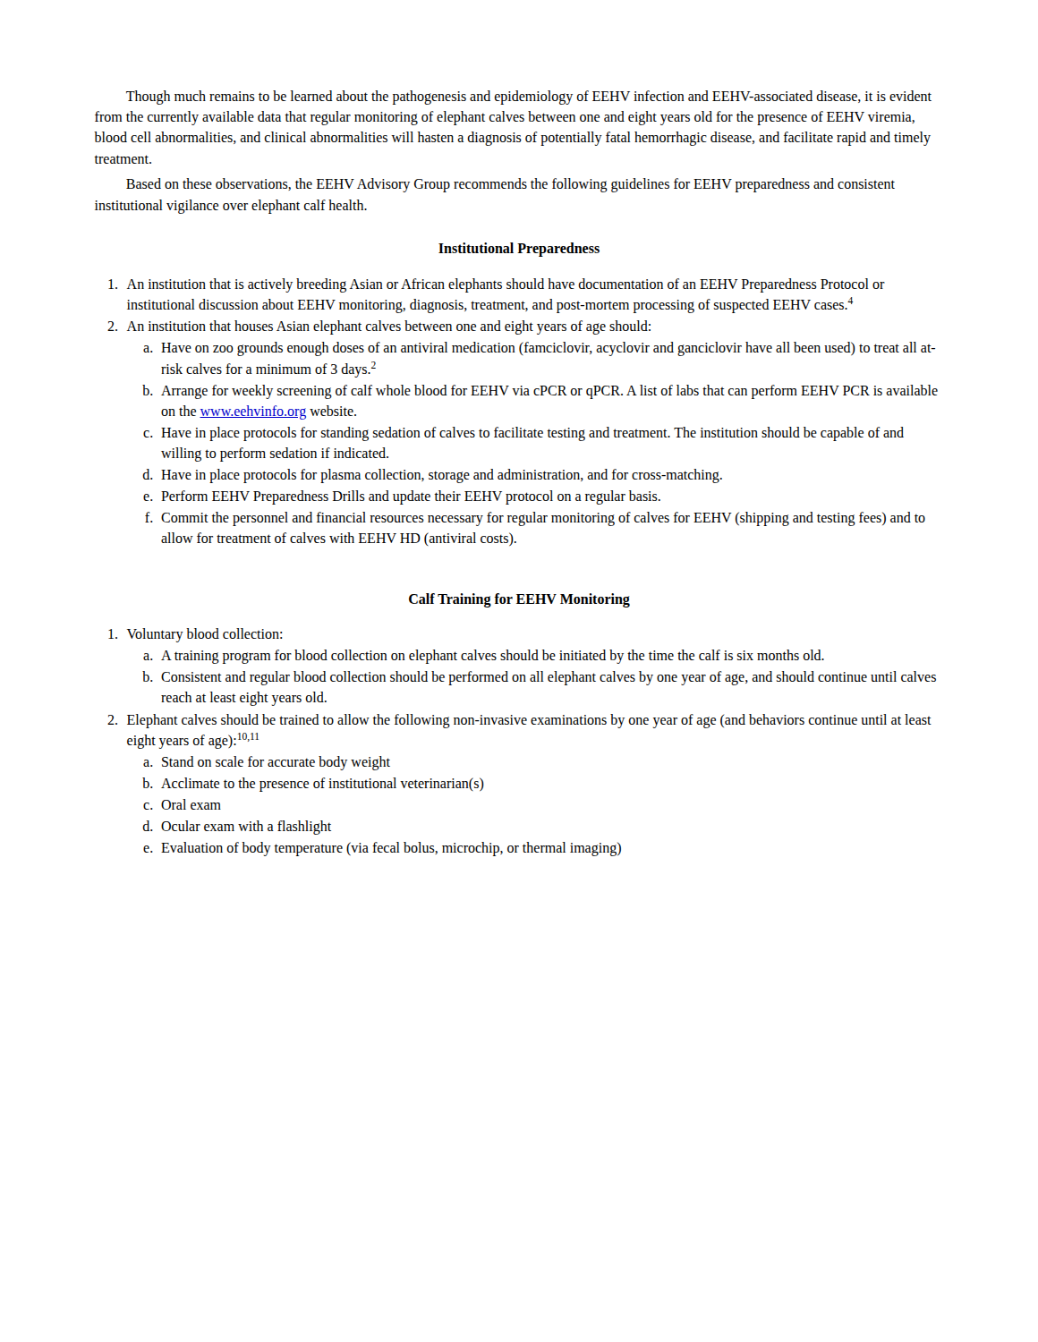Though much remains to be learned about the pathogenesis and epidemiology of EEHV infection and EEHV-associated disease, it is evident from the currently available data that regular monitoring of elephant calves between one and eight years old for the presence of EEHV viremia, blood cell abnormalities, and clinical abnormalities will hasten a diagnosis of potentially fatal hemorrhagic disease, and facilitate rapid and timely treatment.
Based on these observations, the EEHV Advisory Group recommends the following guidelines for EEHV preparedness and consistent institutional vigilance over elephant calf health.
Institutional Preparedness
An institution that is actively breeding Asian or African elephants should have documentation of an EEHV Preparedness Protocol or institutional discussion about EEHV monitoring, diagnosis, treatment, and post-mortem processing of suspected EEHV cases.4
An institution that houses Asian elephant calves between one and eight years of age should:
Have on zoo grounds enough doses of an antiviral medication (famciclovir, acyclovir and ganciclovir have all been used) to treat all at-risk calves for a minimum of 3 days.2
Arrange for weekly screening of calf whole blood for EEHV via cPCR or qPCR. A list of labs that can perform EEHV PCR is available on the www.eehvinfo.org website.
Have in place protocols for standing sedation of calves to facilitate testing and treatment. The institution should be capable of and willing to perform sedation if indicated.
Have in place protocols for plasma collection, storage and administration, and for cross-matching.
Perform EEHV Preparedness Drills and update their EEHV protocol on a regular basis.
Commit the personnel and financial resources necessary for regular monitoring of calves for EEHV (shipping and testing fees) and to allow for treatment of calves with EEHV HD (antiviral costs).
Calf Training for EEHV Monitoring
Voluntary blood collection:
A training program for blood collection on elephant calves should be initiated by the time the calf is six months old.
Consistent and regular blood collection should be performed on all elephant calves by one year of age, and should continue until calves reach at least eight years old.
Elephant calves should be trained to allow the following non-invasive examinations by one year of age (and behaviors continue until at least eight years of age):10,11
Stand on scale for accurate body weight
Acclimate to the presence of institutional veterinarian(s)
Oral exam
Ocular exam with a flashlight
Evaluation of body temperature (via fecal bolus, microchip, or thermal imaging)